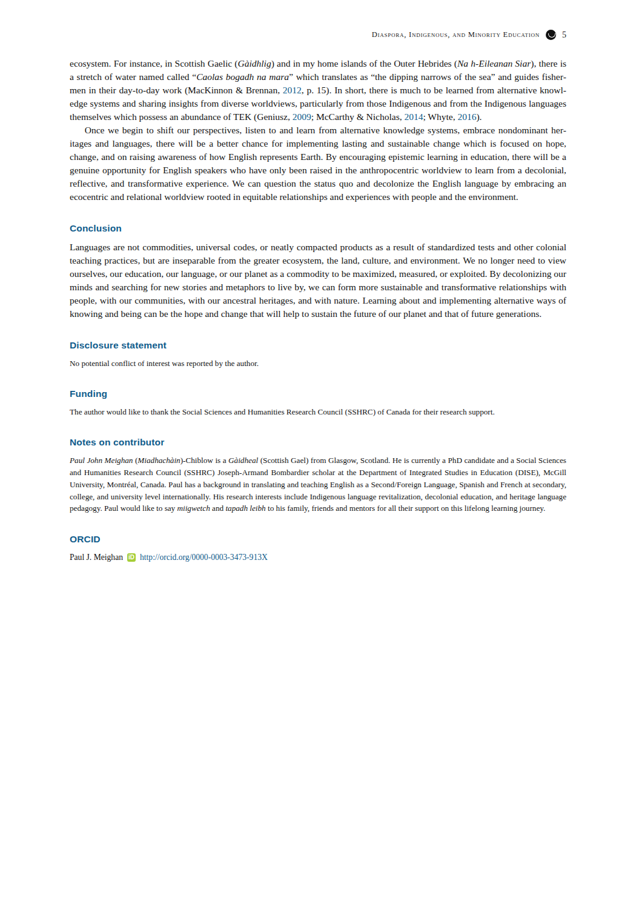Diaspora, Indigenous, and Minority Education 5
ecosystem. For instance, in Scottish Gaelic (Gàidhlig) and in my home islands of the Outer Hebrides (Na h-Eileanan Siar), there is a stretch of water named called “Caolas bogadh na mara” which translates as “the dipping narrows of the sea” and guides fishermen in their day-to-day work (MacKinnon & Brennan, 2012, p. 15). In short, there is much to be learned from alternative knowledge systems and sharing insights from diverse worldviews, particularly from those Indigenous and from the Indigenous languages themselves which possess an abundance of TEK (Geniusz, 2009; McCarthy & Nicholas, 2014; Whyte, 2016).
Once we begin to shift our perspectives, listen to and learn from alternative knowledge systems, embrace nondominant heritages and languages, there will be a better chance for implementing lasting and sustainable change which is focused on hope, change, and on raising awareness of how English represents Earth. By encouraging epistemic learning in education, there will be a genuine opportunity for English speakers who have only been raised in the anthropocentric worldview to learn from a decolonial, reflective, and transformative experience. We can question the status quo and decolonize the English language by embracing an ecocentric and relational worldview rooted in equitable relationships and experiences with people and the environment.
Conclusion
Languages are not commodities, universal codes, or neatly compacted products as a result of standardized tests and other colonial teaching practices, but are inseparable from the greater ecosystem, the land, culture, and environment. We no longer need to view ourselves, our education, our language, or our planet as a commodity to be maximized, measured, or exploited. By decolonizing our minds and searching for new stories and metaphors to live by, we can form more sustainable and transformative relationships with people, with our communities, with our ancestral heritages, and with nature. Learning about and implementing alternative ways of knowing and being can be the hope and change that will help to sustain the future of our planet and that of future generations.
Disclosure statement
No potential conflict of interest was reported by the author.
Funding
The author would like to thank the Social Sciences and Humanities Research Council (SSHRC) of Canada for their research support.
Notes on contributor
Paul John Meighan (Miadhachàin)-Chiblow is a Gàidheal (Scottish Gael) from Glasgow, Scotland. He is currently a PhD candidate and a Social Sciences and Humanities Research Council (SSHRC) Joseph-Armand Bombardier scholar at the Department of Integrated Studies in Education (DISE), McGill University, Montréal, Canada. Paul has a background in translating and teaching English as a Second/Foreign Language, Spanish and French at secondary, college, and university level internationally. His research interests include Indigenous language revitalization, decolonial education, and heritage language pedagogy. Paul would like to say miigwetch and tapadh leibh to his family, friends and mentors for all their support on this lifelong learning journey.
ORCID
Paul J. Meighan iD http://orcid.org/0000-0003-3473-913X